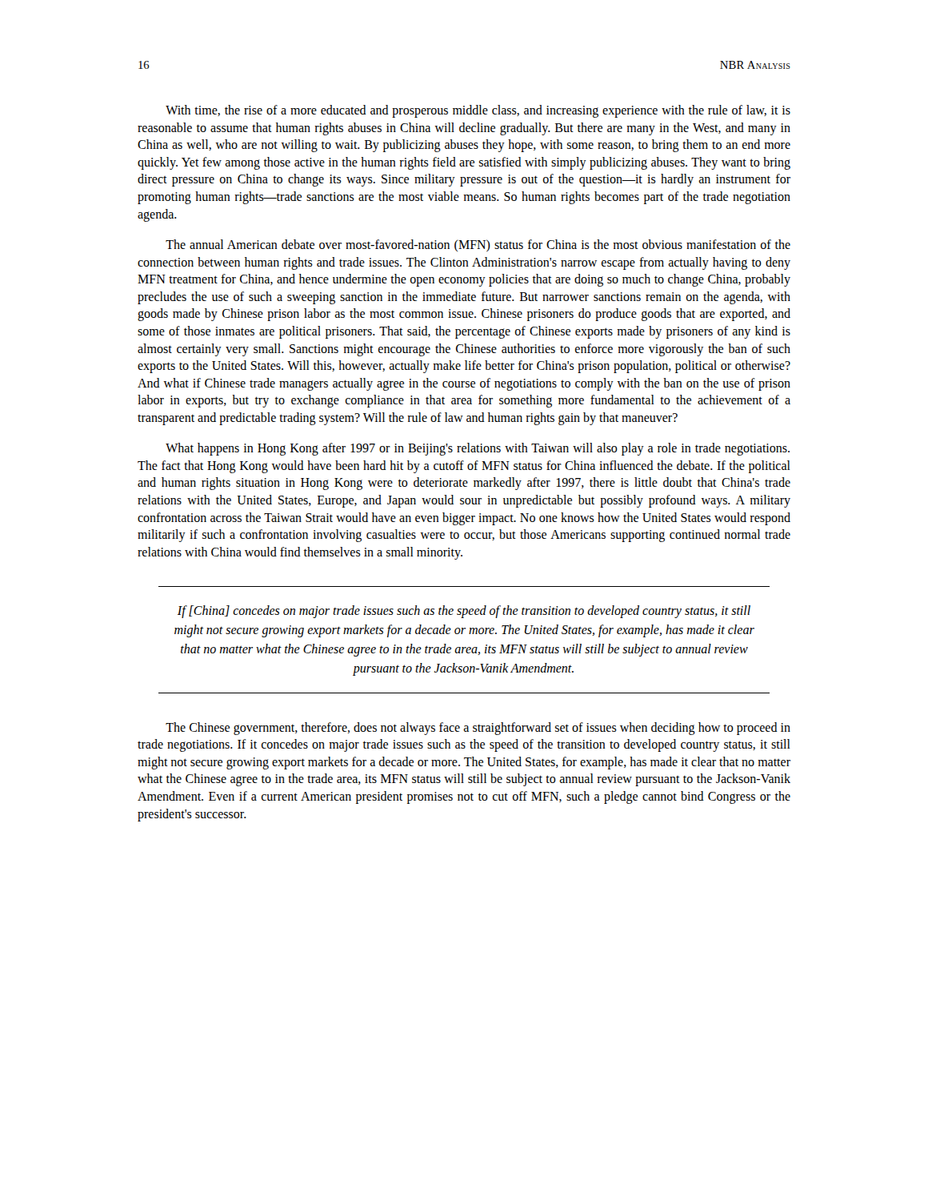16 NBR Analysis
With time, the rise of a more educated and prosperous middle class, and increasing experience with the rule of law, it is reasonable to assume that human rights abuses in China will decline gradually. But there are many in the West, and many in China as well, who are not willing to wait. By publicizing abuses they hope, with some reason, to bring them to an end more quickly. Yet few among those active in the human rights field are satisfied with simply publicizing abuses. They want to bring direct pressure on China to change its ways. Since military pressure is out of the question—it is hardly an instrument for promoting human rights—trade sanctions are the most viable means. So human rights becomes part of the trade negotiation agenda.
The annual American debate over most-favored-nation (MFN) status for China is the most obvious manifestation of the connection between human rights and trade issues. The Clinton Administration's narrow escape from actually having to deny MFN treatment for China, and hence undermine the open economy policies that are doing so much to change China, probably precludes the use of such a sweeping sanction in the immediate future. But narrower sanctions remain on the agenda, with goods made by Chinese prison labor as the most common issue. Chinese prisoners do produce goods that are exported, and some of those inmates are political prisoners. That said, the percentage of Chinese exports made by prisoners of any kind is almost certainly very small. Sanctions might encourage the Chinese authorities to enforce more vigorously the ban of such exports to the United States. Will this, however, actually make life better for China's prison population, political or otherwise? And what if Chinese trade managers actually agree in the course of negotiations to comply with the ban on the use of prison labor in exports, but try to exchange compliance in that area for something more fundamental to the achievement of a transparent and predictable trading system? Will the rule of law and human rights gain by that maneuver?
What happens in Hong Kong after 1997 or in Beijing's relations with Taiwan will also play a role in trade negotiations. The fact that Hong Kong would have been hard hit by a cutoff of MFN status for China influenced the debate. If the political and human rights situation in Hong Kong were to deteriorate markedly after 1997, there is little doubt that China's trade relations with the United States, Europe, and Japan would sour in unpredictable but possibly profound ways. A military confrontation across the Taiwan Strait would have an even bigger impact. No one knows how the United States would respond militarily if such a confrontation involving casualties were to occur, but those Americans supporting continued normal trade relations with China would find themselves in a small minority.
If [China] concedes on major trade issues such as the speed of the transition to developed country status, it still might not secure growing export markets for a decade or more. The United States, for example, has made it clear that no matter what the Chinese agree to in the trade area, its MFN status will still be subject to annual review pursuant to the Jackson-Vanik Amendment.
The Chinese government, therefore, does not always face a straightforward set of issues when deciding how to proceed in trade negotiations. If it concedes on major trade issues such as the speed of the transition to developed country status, it still might not secure growing export markets for a decade or more. The United States, for example, has made it clear that no matter what the Chinese agree to in the trade area, its MFN status will still be subject to annual review pursuant to the Jackson-Vanik Amendment. Even if a current American president promises not to cut off MFN, such a pledge cannot bind Congress or the president's successor.